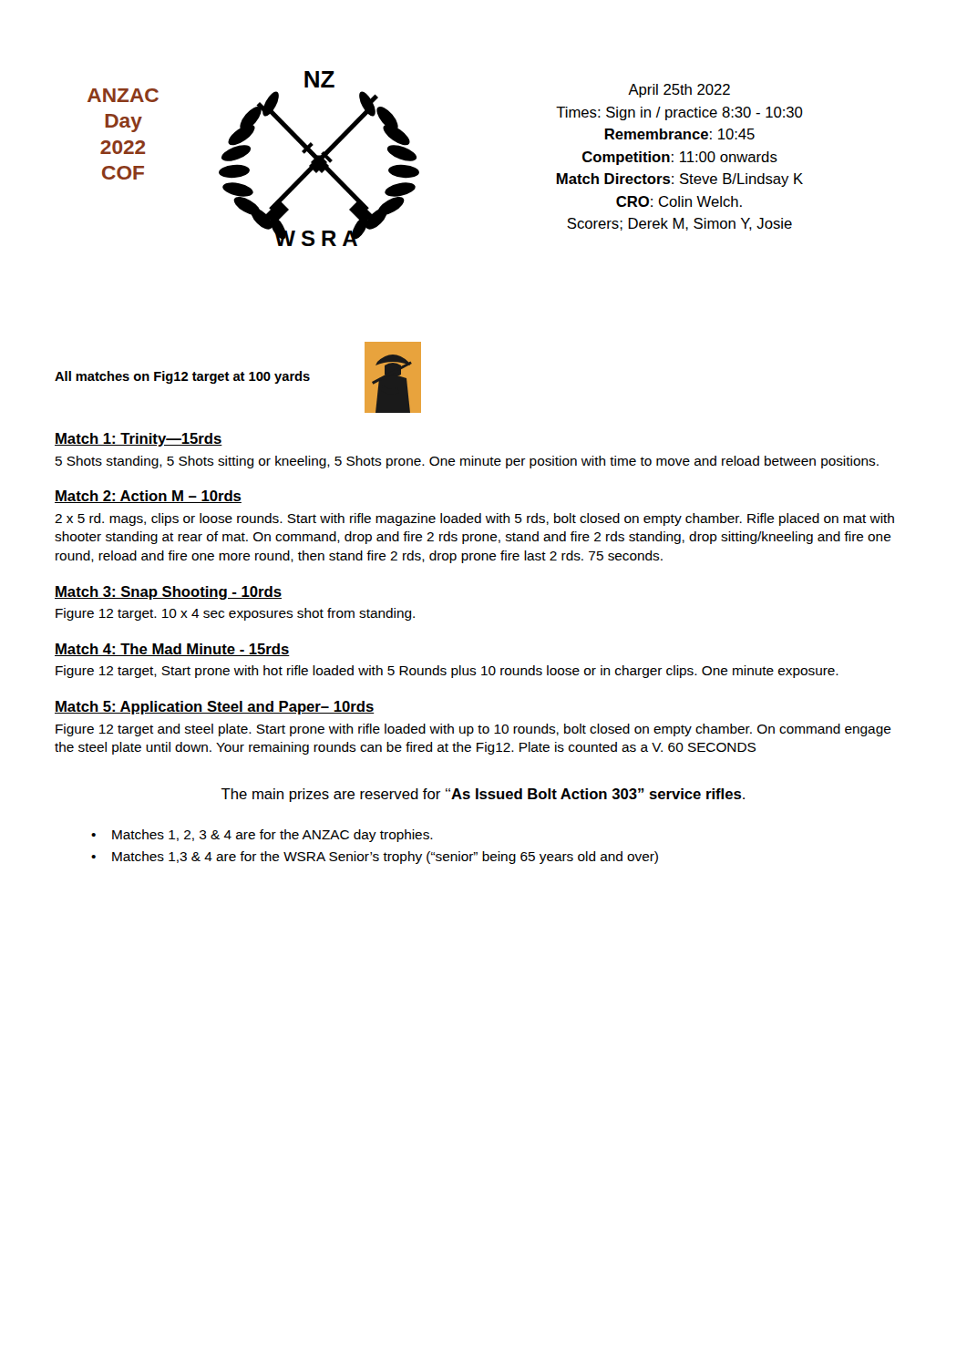ANZAC
Day
2022
COF
NZ WSRA
April 25th 2022
Times: Sign in / practice 8:30 - 10:30
Remembrance: 10:45
Competition: 11:00 onwards
Match Directors: Steve B/Lindsay K
CRO: Colin Welch.
Scorers; Derek M, Simon Y, Josie
All matches on Fig12 target at 100 yards
Match 1: Trinity—15rds
5 Shots standing, 5 Shots sitting or kneeling, 5 Shots prone. One minute per position with time to move and reload between positions.
Match 2: Action M – 10rds
2 x 5 rd. mags, clips or loose rounds. Start with rifle magazine loaded with 5 rds, bolt closed on empty chamber. Rifle placed on mat with shooter standing at rear of mat. On command, drop and fire 2 rds prone, stand and fire 2 rds standing, drop sitting/kneeling and fire one round, reload and fire one more round, then stand fire 2 rds, drop prone fire last 2 rds. 75 seconds.
Match 3: Snap Shooting - 10rds
Figure 12 target. 10 x 4 sec exposures shot from standing.
Match 4: The Mad Minute - 15rds
Figure 12 target, Start prone with hot rifle loaded with 5 Rounds plus 10 rounds loose or in charger clips. One minute exposure.
Match 5: Application Steel and Paper– 10rds
Figure 12 target and steel plate. Start prone with rifle loaded with up to 10 rounds, bolt closed on empty chamber. On command engage the steel plate until down. Your remaining rounds can be fired at the Fig12. Plate is counted as a V. 60 SECONDS
The main prizes are reserved for ‘‘As Issued Bolt Action 303” service rifles.
Matches 1, 2, 3 & 4 are for the ANZAC day trophies.
Matches 1,3 & 4 are for the WSRA Senior’s trophy (“senior” being 65 years old and over)